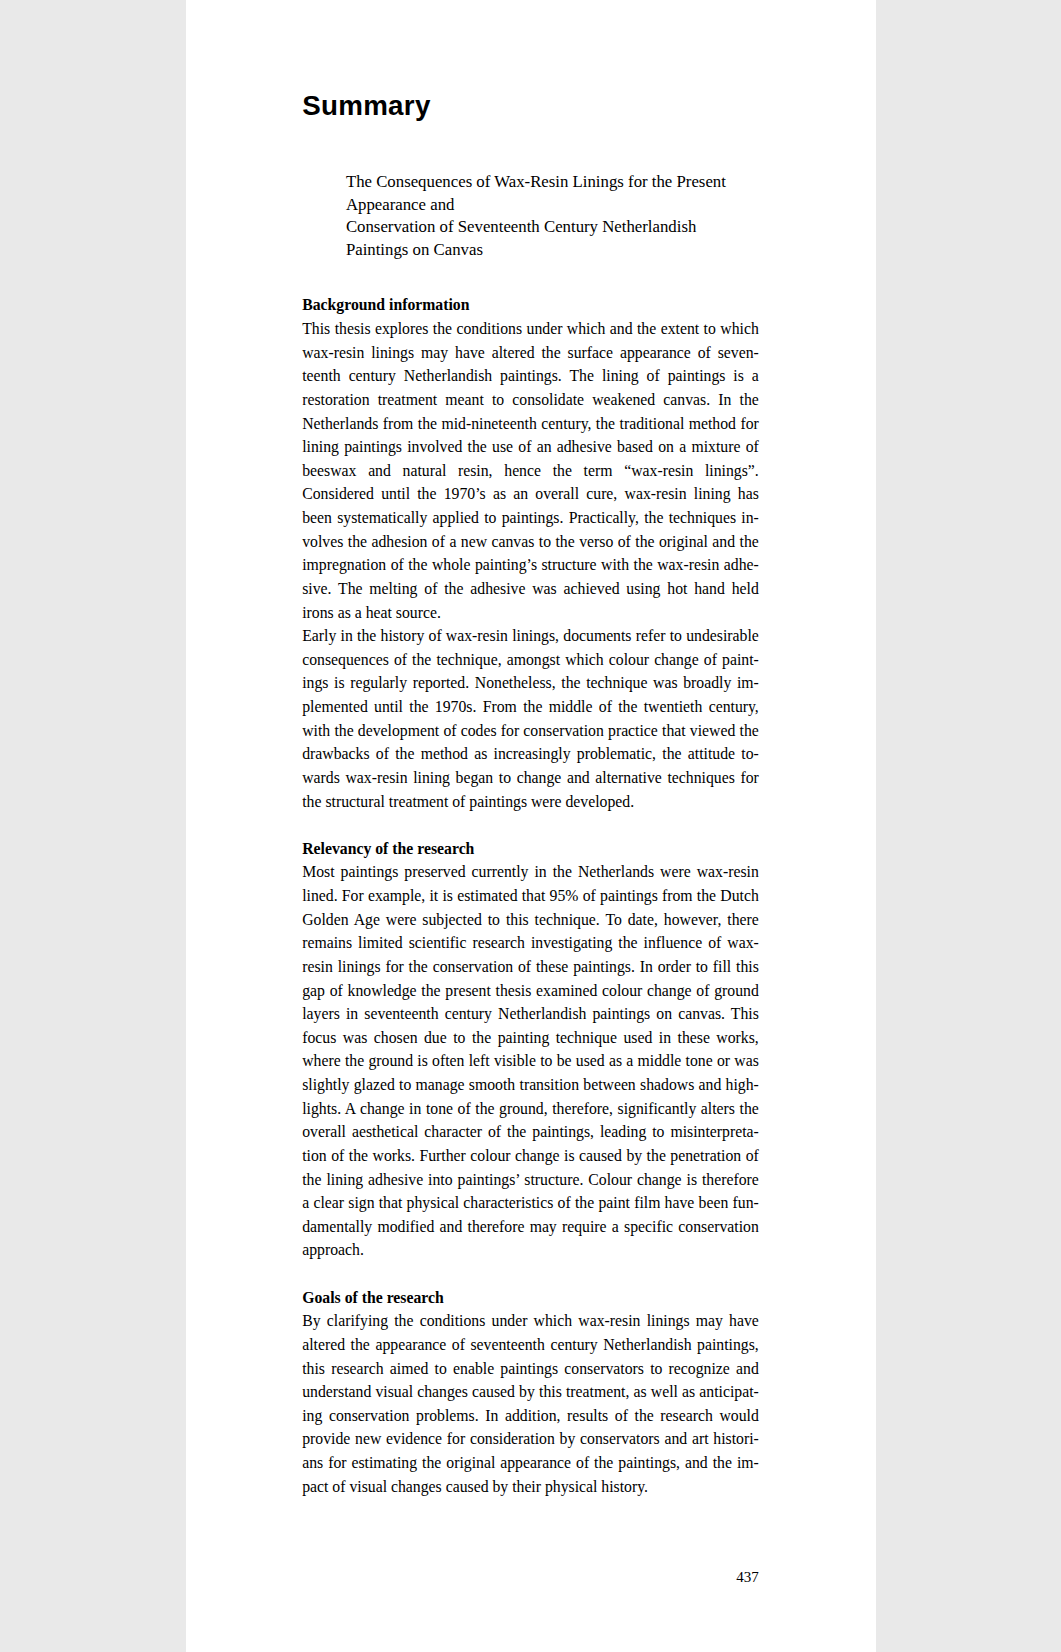Summary
The Consequences of Wax-Resin Linings for the Present Appearance and
Conservation of Seventeenth Century Netherlandish Paintings on Canvas
Background information
This thesis explores the conditions under which and the extent to which wax-resin linings may have altered the surface appearance of seventeenth century Netherlandish paintings. The lining of paintings is a restoration treatment meant to consolidate weakened canvas. In the Netherlands from the mid-nineteenth century, the traditional method for lining paintings involved the use of an adhesive based on a mixture of beeswax and natural resin, hence the term “wax-resin linings”. Considered until the 1970’s as an overall cure, wax-resin lining has been systematically applied to paintings. Practically, the techniques involves the adhesion of a new canvas to the verso of the original and the impregnation of the whole painting’s structure with the wax-resin adhesive. The melting of the adhesive was achieved using hot hand held irons as a heat source.
Early in the history of wax-resin linings, documents refer to undesirable consequences of the technique, amongst which colour change of paintings is regularly reported. Nonetheless, the technique was broadly implemented until the 1970s. From the middle of the twentieth century, with the development of codes for conservation practice that viewed the drawbacks of the method as increasingly problematic, the attitude towards wax-resin lining began to change and alternative techniques for the structural treatment of paintings were developed.
Relevancy of the research
Most paintings preserved currently in the Netherlands were wax-resin lined. For example, it is estimated that 95% of paintings from the Dutch Golden Age were subjected to this technique. To date, however, there remains limited scientific research investigating the influence of wax-resin linings for the conservation of these paintings. In order to fill this gap of knowledge the present thesis examined colour change of ground layers in seventeenth century Netherlandish paintings on canvas. This focus was chosen due to the painting technique used in these works, where the ground is often left visible to be used as a middle tone or was slightly glazed to manage smooth transition between shadows and highlights. A change in tone of the ground, therefore, significantly alters the overall aesthetical character of the paintings, leading to misinterpretation of the works. Further colour change is caused by the penetration of the lining adhesive into paintings’ structure. Colour change is therefore a clear sign that physical characteristics of the paint film have been fundamentally modified and therefore may require a specific conservation approach.
Goals of the research
By clarifying the conditions under which wax-resin linings may have altered the appearance of seventeenth century Netherlandish paintings, this research aimed to enable paintings conservators to recognize and understand visual changes caused by this treatment, as well as anticipating conservation problems. In addition, results of the research would provide new evidence for consideration by conservators and art historians for estimating the original appearance of the paintings, and the impact of visual changes caused by their physical history.
437